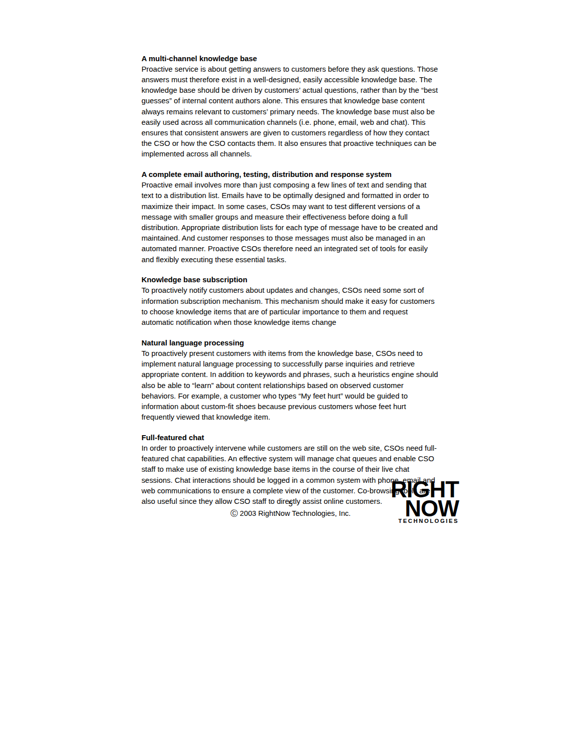A multi-channel knowledge base
Proactive service is about getting answers to customers before they ask questions. Those answers must therefore exist in a well-designed, easily accessible knowledge base. The knowledge base should be driven by customers’ actual questions, rather than by the “best guesses” of internal content authors alone. This ensures that knowledge base content always remains relevant to customers’ primary needs. The knowledge base must also be easily used across all communication channels (i.e. phone, email, web and chat). This ensures that consistent answers are given to customers regardless of how they contact the CSO or how the CSO contacts them. It also ensures that proactive techniques can be implemented across all channels.
A complete email authoring, testing, distribution and response system
Proactive email involves more than just composing a few lines of text and sending that text to a distribution list. Emails have to be optimally designed and formatted in order to maximize their impact. In some cases, CSOs may want to test different versions of a message with smaller groups and measure their effectiveness before doing a full distribution. Appropriate distribution lists for each type of message have to be created and maintained. And customer responses to those messages must also be managed in an automated manner. Proactive CSOs therefore need an integrated set of tools for easily and flexibly executing these essential tasks.
Knowledge base subscription
To proactively notify customers about updates and changes, CSOs need some sort of information subscription mechanism. This mechanism should make it easy for customers to choose knowledge items that are of particular importance to them and request automatic notification when those knowledge items change
Natural language processing
To proactively present customers with items from the knowledge base, CSOs need to implement natural language processing to successfully parse inquiries and retrieve appropriate content. In addition to keywords and phrases, such a heuristics engine should also be able to “learn” about content relationships based on observed customer behaviors. For example, a customer who types “My feet hurt” would be guided to information about custom-fit shoes because previous customers whose feet hurt frequently viewed that knowledge item.
Full-featured chat
In order to proactively intervene while customers are still on the web site, CSOs need full-featured chat capabilities. An effective system will manage chat queues and enable CSO staff to make use of existing knowledge base items in the course of their live chat sessions. Chat interactions should be logged in a common system with phone, email and web communications to ensure a complete view of the customer. Co-browsing tools are also useful since they allow CSO staff to directly assist online customers.
5
Ⓒ 2003 RightNow Technologies, Inc.
RIGHT NOW TECHNOLOGIES